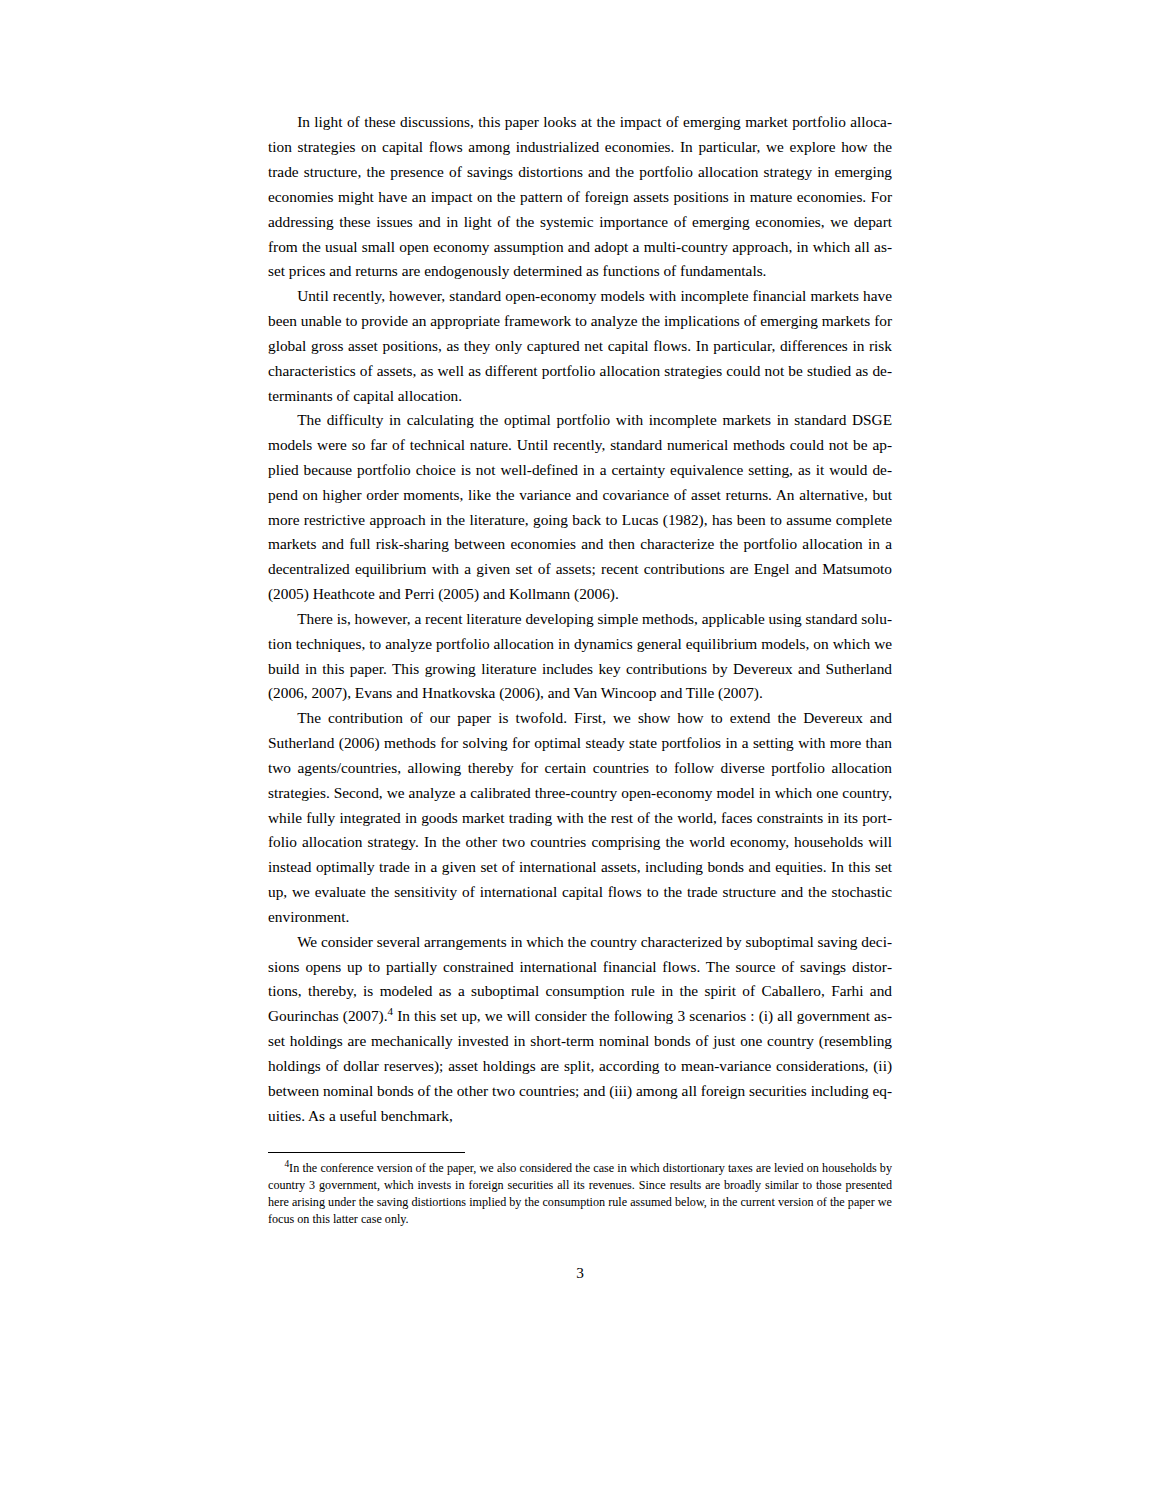In light of these discussions, this paper looks at the impact of emerging market portfolio allocation strategies on capital flows among industrialized economies. In particular, we explore how the trade structure, the presence of savings distortions and the portfolio allocation strategy in emerging economies might have an impact on the pattern of foreign assets positions in mature economies. For addressing these issues and in light of the systemic importance of emerging economies, we depart from the usual small open economy assumption and adopt a multi-country approach, in which all asset prices and returns are endogenously determined as functions of fundamentals.
Until recently, however, standard open-economy models with incomplete financial markets have been unable to provide an appropriate framework to analyze the implications of emerging markets for global gross asset positions, as they only captured net capital flows. In particular, differences in risk characteristics of assets, as well as different portfolio allocation strategies could not be studied as determinants of capital allocation.
The difficulty in calculating the optimal portfolio with incomplete markets in standard DSGE models were so far of technical nature. Until recently, standard numerical methods could not be applied because portfolio choice is not well-defined in a certainty equivalence setting, as it would depend on higher order moments, like the variance and covariance of asset returns. An alternative, but more restrictive approach in the literature, going back to Lucas (1982), has been to assume complete markets and full risk-sharing between economies and then characterize the portfolio allocation in a decentralized equilibrium with a given set of assets; recent contributions are Engel and Matsumoto (2005) Heathcote and Perri (2005) and Kollmann (2006).
There is, however, a recent literature developing simple methods, applicable using standard solution techniques, to analyze portfolio allocation in dynamics general equilibrium models, on which we build in this paper. This growing literature includes key contributions by Devereux and Sutherland (2006, 2007), Evans and Hnatkovska (2006), and Van Wincoop and Tille (2007).
The contribution of our paper is twofold. First, we show how to extend the Devereux and Sutherland (2006) methods for solving for optimal steady state portfolios in a setting with more than two agents/countries, allowing thereby for certain countries to follow diverse portfolio allocation strategies. Second, we analyze a calibrated three-country open-economy model in which one country, while fully integrated in goods market trading with the rest of the world, faces constraints in its portfolio allocation strategy. In the other two countries comprising the world economy, households will instead optimally trade in a given set of international assets, including bonds and equities. In this set up, we evaluate the sensitivity of international capital flows to the trade structure and the stochastic environment.
We consider several arrangements in which the country characterized by suboptimal saving decisions opens up to partially constrained international financial flows. The source of savings distortions, thereby, is modeled as a suboptimal consumption rule in the spirit of Caballero, Farhi and Gourinchas (2007).4 In this set up, we will consider the following 3 scenarios : (i) all government asset holdings are mechanically invested in short-term nominal bonds of just one country (resembling holdings of dollar reserves); asset holdings are split, according to mean-variance considerations, (ii) between nominal bonds of the other two countries; and (iii) among all foreign securities including equities. As a useful benchmark,
4In the conference version of the paper, we also considered the case in which distortionary taxes are levied on households by country 3 government, which invests in foreign securities all its revenues. Since results are broadly similar to those presented here arising under the saving distiortions implied by the consumption rule assumed below, in the current version of the paper we focus on this latter case only.
3